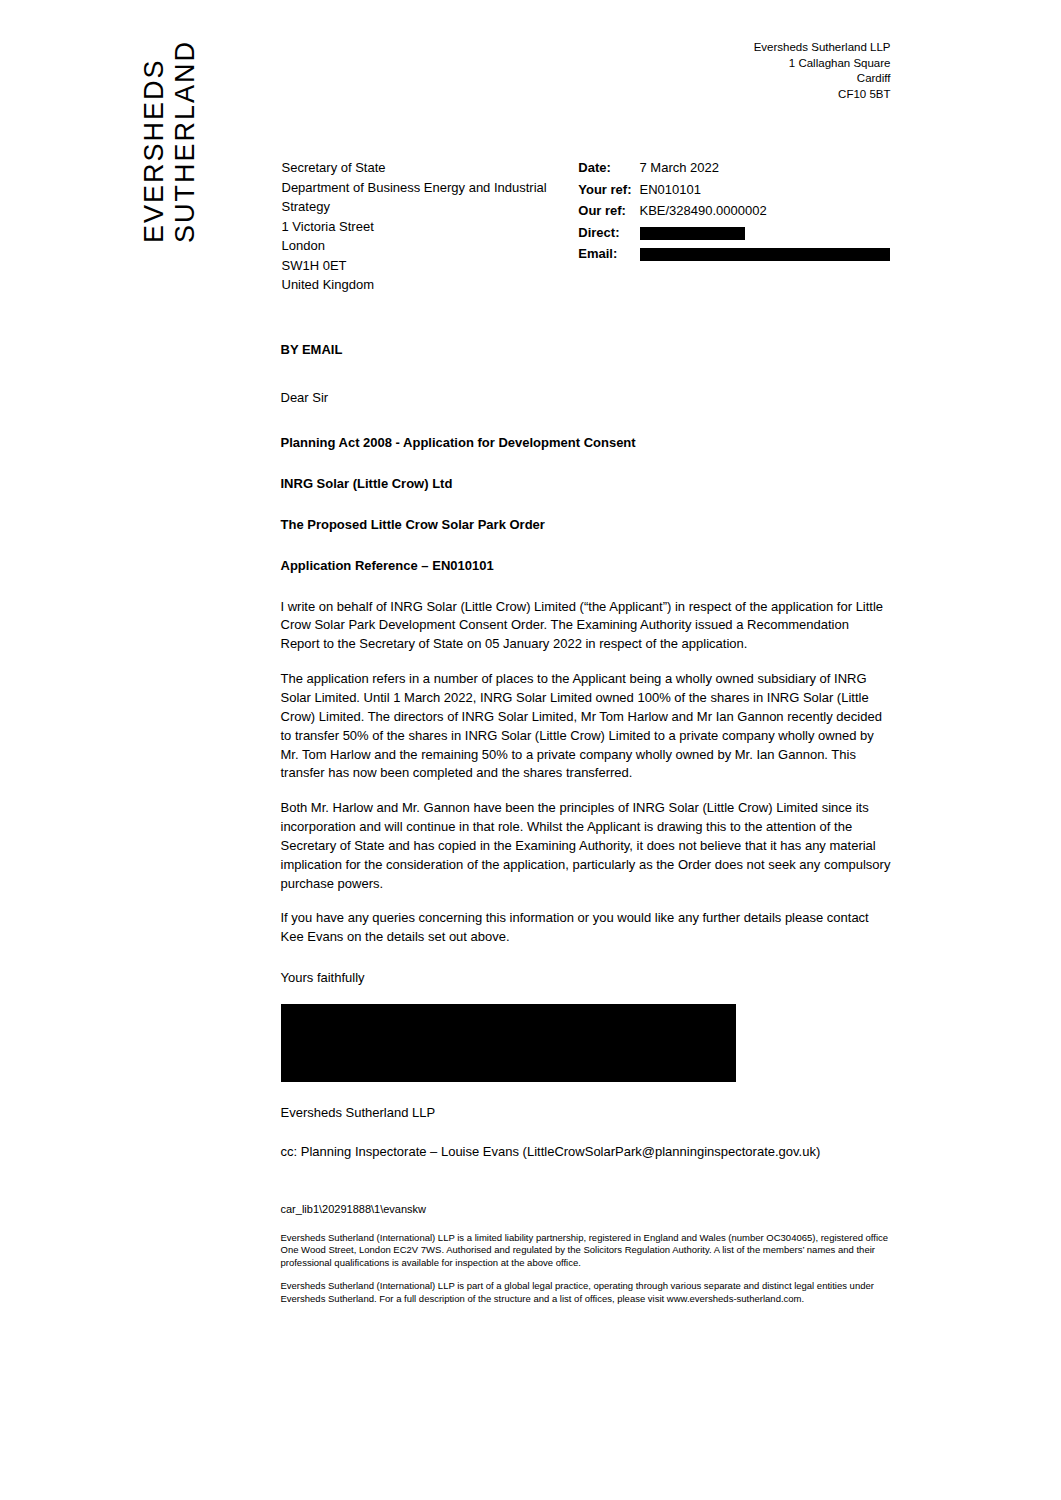EVERSHEDS
SUTHERLAND
Eversheds Sutherland LLP
1 Callaghan Square
Cardiff
CF10 5BT
| Secretary of State Department of Business Energy and Industrial Strategy 1 Victoria Street London SW1H 0ET United Kingdom | / Date: / 7 March 2022 / / Your ref: / EN010101 / / Our ref: / KBE/328490.0000002 / / Direct: / / / Email: / / |
BY EMAIL
Dear Sir
Planning Act 2008 - Application for Development Consent
INRG Solar (Little Crow) Ltd
The Proposed Little Crow Solar Park Order
Application Reference – EN010101
I write on behalf of INRG Solar (Little Crow) Limited (“the Applicant”) in respect of the application for Little Crow Solar Park Development Consent Order. The Examining Authority issued a Recommendation Report to the Secretary of State on 05 January 2022 in respect of the application.
The application refers in a number of places to the Applicant being a wholly owned subsidiary of INRG Solar Limited. Until 1 March 2022, INRG Solar Limited owned 100% of the shares in INRG Solar (Little Crow) Limited. The directors of INRG Solar Limited, Mr Tom Harlow and Mr Ian Gannon recently decided to transfer 50% of the shares in INRG Solar (Little Crow) Limited to a private company wholly owned by Mr. Tom Harlow and the remaining 50% to a private company wholly owned by Mr. Ian Gannon. This transfer has now been completed and the shares transferred.
Both Mr. Harlow and Mr. Gannon have been the principles of INRG Solar (Little Crow) Limited since its incorporation and will continue in that role. Whilst the Applicant is drawing this to the attention of the Secretary of State and has copied in the Examining Authority, it does not believe that it has any material implication for the consideration of the application, particularly as the Order does not seek any compulsory purchase powers.
If you have any queries concerning this information or you would like any further details please contact Kee Evans on the details set out above.
Yours faithfully
Eversheds Sutherland LLP
cc: Planning Inspectorate – Louise Evans (LittleCrowSolarPark@planninginspectorate.gov.uk)
car_lib1\20291888\1\evanskw
Eversheds Sutherland (International) LLP is a limited liability partnership, registered in England and Wales (number OC304065), registered office One Wood Street, London EC2V 7WS. Authorised and regulated by the Solicitors Regulation Authority. A list of the members’ names and their professional qualifications is available for inspection at the above office.
Eversheds Sutherland (International) LLP is part of a global legal practice, operating through various separate and distinct legal entities under Eversheds Sutherland. For a full description of the structure and a list of offices, please visit www.eversheds-sutherland.com.